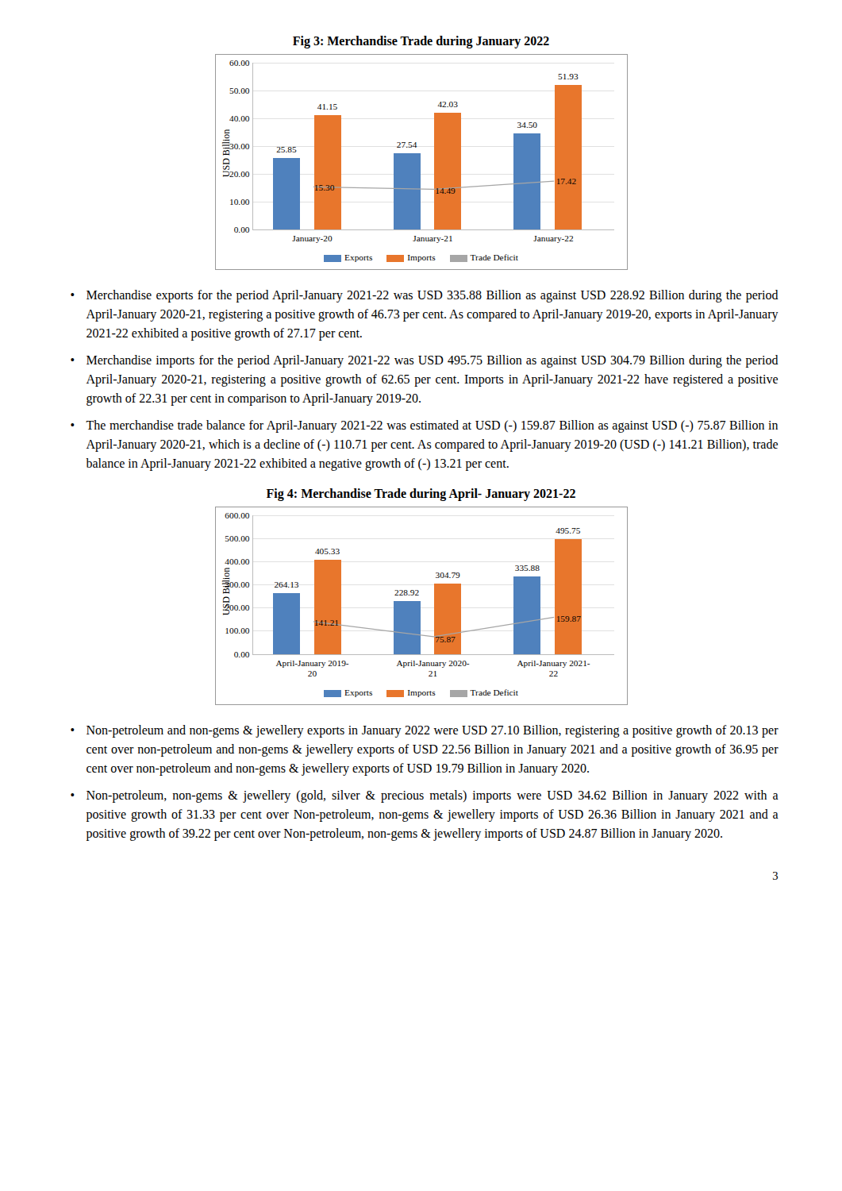Fig 3: Merchandise Trade during January 2022
USD Billion
60.00
50.00
40.00
30.00
20.00
10.00
0.00
25.85
41.15
27.54
42.03
34.50
51.93
15.30
14.49
17.42
January-20
January-21
January-22
Exports Imports Trade Deficit
Merchandise exports for the period April-January 2021-22 was USD 335.88 Billion as against USD 228.92 Billion during the period April-January 2020-21, registering a positive growth of 46.73 per cent. As compared to April-January 2019-20, exports in April-January 2021-22 exhibited a positive growth of 27.17 per cent.
Merchandise imports for the period April-January 2021-22 was USD 495.75 Billion as against USD 304.79 Billion during the period April-January 2020-21, registering a positive growth of 62.65 per cent. Imports in April-January 2021-22 have registered a positive growth of 22.31 per cent in comparison to April-January 2019-20.
The merchandise trade balance for April-January 2021-22 was estimated at USD (-) 159.87 Billion as against USD (-) 75.87 Billion in April-January 2020-21, which is a decline of (-) 110.71 per cent. As compared to April-January 2019-20 (USD (-) 141.21 Billion), trade balance in April-January 2021-22 exhibited a negative growth of (-) 13.21 per cent.
Fig 4: Merchandise Trade during April- January 2021-22
USD Billion
600.00
500.00
400.00
300.00
200.00
100.00
0.00
264.13
405.33
228.92
304.79
335.88
495.75
141.21
75.87
159.87
April-January 2019-
20
April-January 2020-
21
April-January 2021-
22
Exports Imports Trade Deficit
Non-petroleum and non-gems & jewellery exports in January 2022 were USD 27.10 Billion, registering a positive growth of 20.13 per cent over non-petroleum and non-gems & jewellery exports of USD 22.56 Billion in January 2021 and a positive growth of 36.95 per cent over non-petroleum and non-gems & jewellery exports of USD 19.79 Billion in January 2020.
Non-petroleum, non-gems & jewellery (gold, silver & precious metals) imports were USD 34.62 Billion in January 2022 with a positive growth of 31.33 per cent over Non-petroleum, non-gems & jewellery imports of USD 26.36 Billion in January 2021 and a positive growth of 39.22 per cent over Non-petroleum, non-gems & jewellery imports of USD 24.87 Billion in January 2020.
3